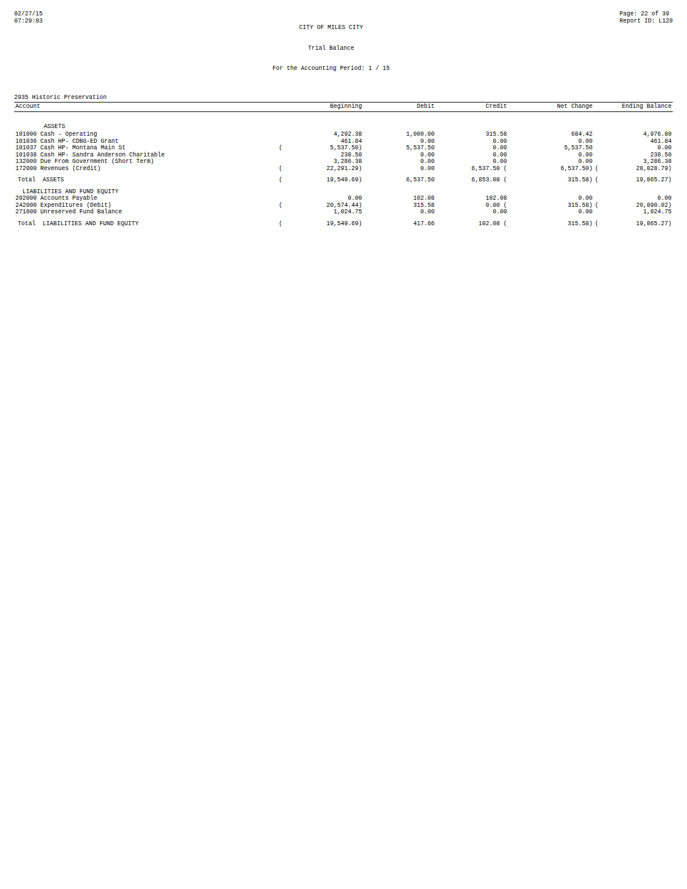02/27/15 07:29:03
CITY OF MILES CITY
Trial Balance
For the Accounting Period: 1 / 15
Page: 22 of 39 Report ID: L120
2935 Historic Preservation
| Account | | Beginning | Debit | Credit | | Net Change | | Ending Balance |
| --- | --- | --- | --- | --- | --- | --- | --- | --- |
| ASSETS |
| 101000 Cash - Operating | | 4,292.38 | 1,000.00 | 315.58 | | 684.42 | | 4,976.80 |
| 101036 Cash HP- CDBG-ED Grant | | 461.84 | 0.00 | 0.00 | | 0.00 | | 461.84 |
| 101037 Cash HP- Montana Main St | ( | 5,537.50) | 5,537.50 | 0.00 | | 5,537.50 | | 0.00 |
| 101038 Cash HP- Sandra Anderson Charitable | | 238.50 | 0.00 | 0.00 | | 0.00 | | 238.50 |
| 132000 Due From Government (Short Term) | | 3,286.38 | 0.00 | 0.00 | | 0.00 | | 3,286.38 |
| 172000 Revenues (Credit) | ( | 22,291.29) | 0.00 | 6,537.50 ( | | 6,537.50) | ( | 28,828.79) |
| Total ASSETS | ( | 19,549.69) | 6,537.50 | 6,853.08 ( | | 315.58) | ( | 19,865.27) |
| LIABILITIES AND FUND EQUITY |
| 202000 Accounts Payable | | 0.00 | 102.08 | 102.08 | | 0.00 | | 0.00 |
| 242000 Expenditures (Debit) | ( | 20,574.44) | 315.58 | 0.00 ( | | 315.58) | ( | 20,890.02) |
| 271000 Unreserved Fund Balance | | 1,024.75 | 0.00 | 0.00 | | 0.00 | | 1,024.75 |
| Total LIABILITIES AND FUND EQUITY | ( | 19,549.69) | 417.66 | 102.08 ( | | 315.58) | ( | 19,865.27) |